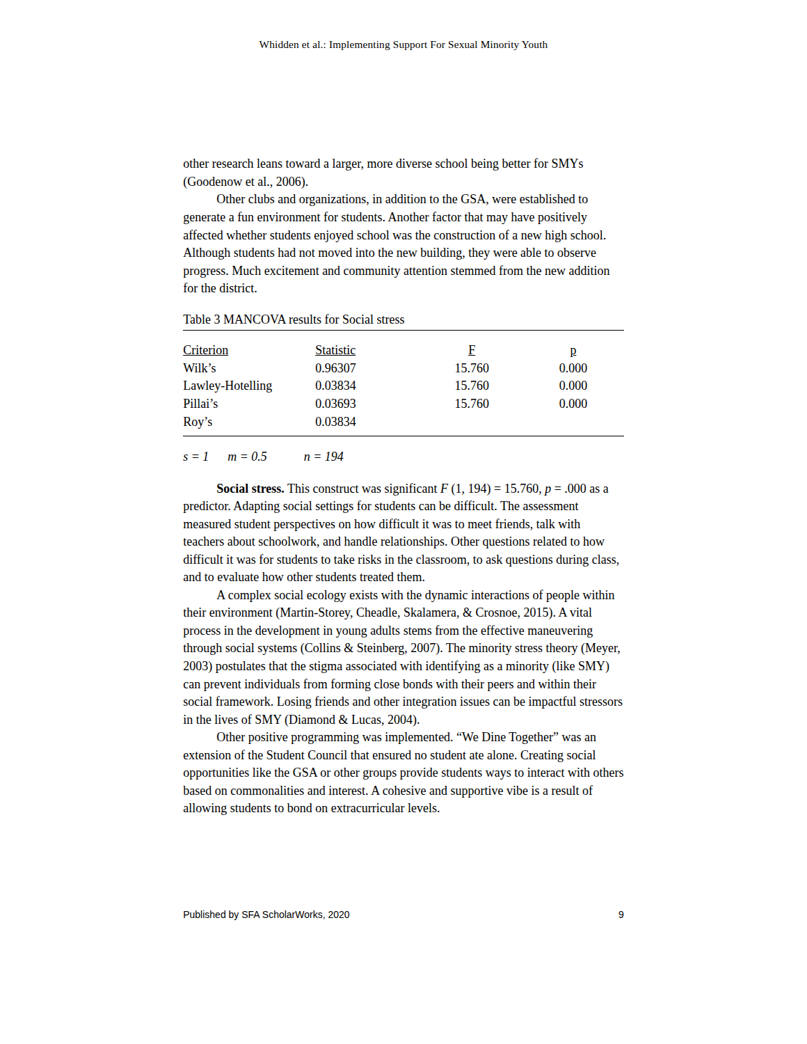Whidden et al.: Implementing Support For Sexual Minority Youth
other research leans toward a larger, more diverse school being better for SMYs (Goodenow et al., 2006).
Other clubs and organizations, in addition to the GSA, were established to generate a fun environment for students. Another factor that may have positively affected whether students enjoyed school was the construction of a new high school. Although students had not moved into the new building, they were able to observe progress. Much excitement and community attention stemmed from the new addition for the district.
Table 3 MANCOVA results for Social stress
| Criterion | Statistic | F | p |
| --- | --- | --- | --- |
| Wilk’s | 0.96307 | 15.760 | 0.000 |
| Lawley-Hotelling | 0.03834 | 15.760 | 0.000 |
| Pillai’s | 0.03693 | 15.760 | 0.000 |
| Roy’s | 0.03834 | | |
s = 1 m = 0.5 n = 194
Social stress. This construct was significant F (1, 194) = 15.760, p = .000 as a predictor. Adapting social settings for students can be difficult. The assessment measured student perspectives on how difficult it was to meet friends, talk with teachers about schoolwork, and handle relationships. Other questions related to how difficult it was for students to take risks in the classroom, to ask questions during class, and to evaluate how other students treated them.
A complex social ecology exists with the dynamic interactions of people within their environment (Martin-Storey, Cheadle, Skalamera, & Crosnoe, 2015). A vital process in the development in young adults stems from the effective maneuvering through social systems (Collins & Steinberg, 2007). The minority stress theory (Meyer, 2003) postulates that the stigma associated with identifying as a minority (like SMY) can prevent individuals from forming close bonds with their peers and within their social framework. Losing friends and other integration issues can be impactful stressors in the lives of SMY (Diamond & Lucas, 2004).
Other positive programming was implemented. “We Dine Together” was an extension of the Student Council that ensured no student ate alone. Creating social opportunities like the GSA or other groups provide students ways to interact with others based on commonalities and interest. A cohesive and supportive vibe is a result of allowing students to bond on extracurricular levels.
Published by SFA ScholarWorks, 2020 9